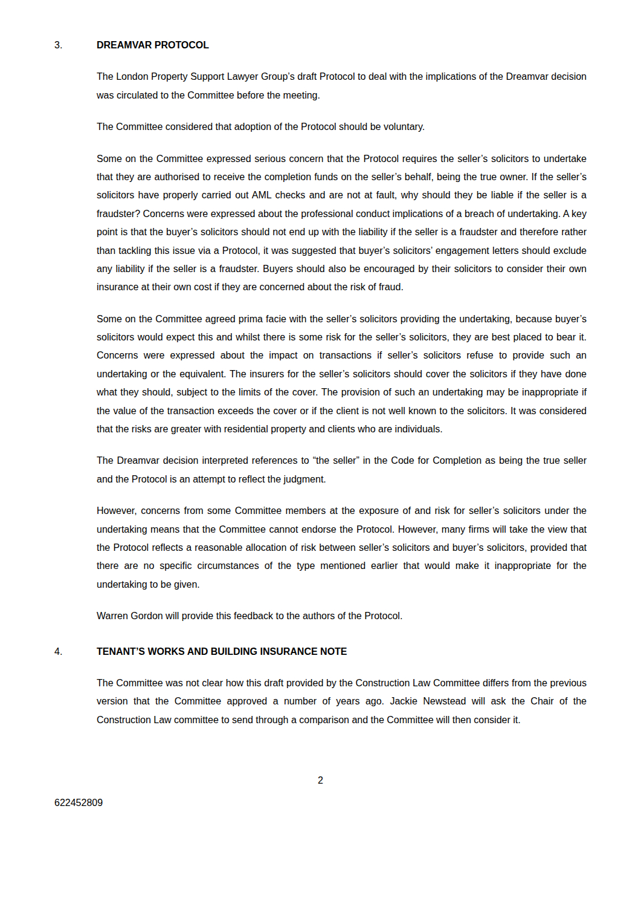3. DREAMVAR PROTOCOL
The London Property Support Lawyer Group’s draft Protocol to deal with the implications of the Dreamvar decision was circulated to the Committee before the meeting.
The Committee considered that adoption of the Protocol should be voluntary.
Some on the Committee expressed serious concern that the Protocol requires the seller’s solicitors to undertake that they are authorised to receive the completion funds on the seller’s behalf, being the true owner. If the seller’s solicitors have properly carried out AML checks and are not at fault, why should they be liable if the seller is a fraudster? Concerns were expressed about the professional conduct implications of a breach of undertaking. A key point is that the buyer’s solicitors should not end up with the liability if the seller is a fraudster and therefore rather than tackling this issue via a Protocol, it was suggested that buyer’s solicitors’ engagement letters should exclude any liability if the seller is a fraudster. Buyers should also be encouraged by their solicitors to consider their own insurance at their own cost if they are concerned about the risk of fraud.
Some on the Committee agreed prima facie with the seller’s solicitors providing the undertaking, because buyer’s solicitors would expect this and whilst there is some risk for the seller’s solicitors, they are best placed to bear it. Concerns were expressed about the impact on transactions if seller’s solicitors refuse to provide such an undertaking or the equivalent. The insurers for the seller’s solicitors should cover the solicitors if they have done what they should, subject to the limits of the cover. The provision of such an undertaking may be inappropriate if the value of the transaction exceeds the cover or if the client is not well known to the solicitors. It was considered that the risks are greater with residential property and clients who are individuals.
The Dreamvar decision interpreted references to “the seller” in the Code for Completion as being the true seller and the Protocol is an attempt to reflect the judgment.
However, concerns from some Committee members at the exposure of and risk for seller’s solicitors under the undertaking means that the Committee cannot endorse the Protocol. However, many firms will take the view that the Protocol reflects a reasonable allocation of risk between seller’s solicitors and buyer’s solicitors, provided that there are no specific circumstances of the type mentioned earlier that would make it inappropriate for the undertaking to be given.
Warren Gordon will provide this feedback to the authors of the Protocol.
4. TENANT’S WORKS AND BUILDING INSURANCE NOTE
The Committee was not clear how this draft provided by the Construction Law Committee differs from the previous version that the Committee approved a number of years ago. Jackie Newstead will ask the Chair of the Construction Law committee to send through a comparison and the Committee will then consider it.
2
622452809